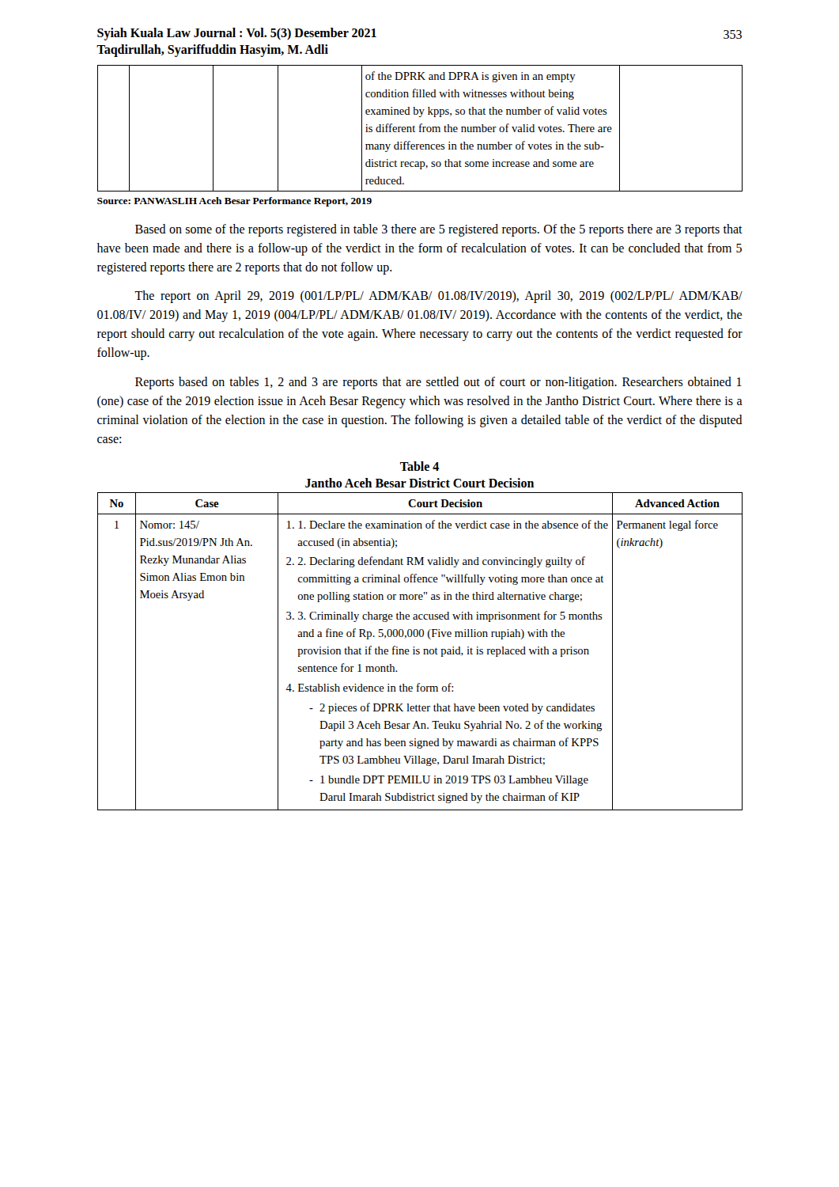Syiah Kuala Law Journal : Vol. 5(3) Desember 2021
Taqdirullah, Syariffuddin Hasyim, M. Adli
353
| | | | | of the DPRK and DPRA is given in an empty condition filled with witnesses without being examined by kpps, so that the number of valid votes is different from the number of valid votes. There are many differences in the number of votes in the sub-district recap, so that some increase and some are reduced. | |
Source: PANWASLIH Aceh Besar Performance Report, 2019
Based on some of the reports registered in table 3 there are 5 registered reports. Of the 5 reports there are 3 reports that have been made and there is a follow-up of the verdict in the form of recalculation of votes. It can be concluded that from 5 registered reports there are 2 reports that do not follow up.
The report on April 29, 2019 (001/LP/PL/ ADM/KAB/ 01.08/IV/2019), April 30, 2019 (002/LP/PL/ ADM/KAB/ 01.08/IV/ 2019) and May 1, 2019 (004/LP/PL/ ADM/KAB/ 01.08/IV/ 2019). Accordance with the contents of the verdict, the report should carry out recalculation of the vote again. Where necessary to carry out the contents of the verdict requested for follow-up.
Reports based on tables 1, 2 and 3 are reports that are settled out of court or non-litigation. Researchers obtained 1 (one) case of the 2019 election issue in Aceh Besar Regency which was resolved in the Jantho District Court. Where there is a criminal violation of the election in the case in question. The following is given a detailed table of the verdict of the disputed case:
Table 4
Jantho Aceh Besar District Court Decision
| No | Case | Court Decision | Advanced Action |
| --- | --- | --- | --- |
| 1 | Nomor: 145/ Pid.sus/2019/PN Jth An. Rezky Munandar Alias Simon Alias Emon bin Moeis Arsyad | 1. Declare the examination of the verdict case in the absence of the accused (in absentia); 2. Declaring defendant RM validly and convincingly guilty of committing a criminal offence "willfully voting more than once at one polling station or more" as in the third alternative charge; 3. Criminally charge the accused with imprisonment for 5 months and a fine of Rp. 5,000,000 (Five million rupiah) with the provision that if the fine is not paid, it is replaced with a prison sentence for 1 month. Establish evidence in the form of: 2 pieces of DPRK letter that have been voted by candidates Dapil 3 Aceh Besar An. Teuku Syahrial No. 2 of the working party and has been signed by mawardi as chairman of KPPS TPS 03 Lambheu Village, Darul Imarah District; 1 bundle DPT PEMILU in 2019 TPS 03 Lambheu Village Darul Imarah Subdistrict signed by the chairman of KIP | Permanent legal force ( inkracht ) |